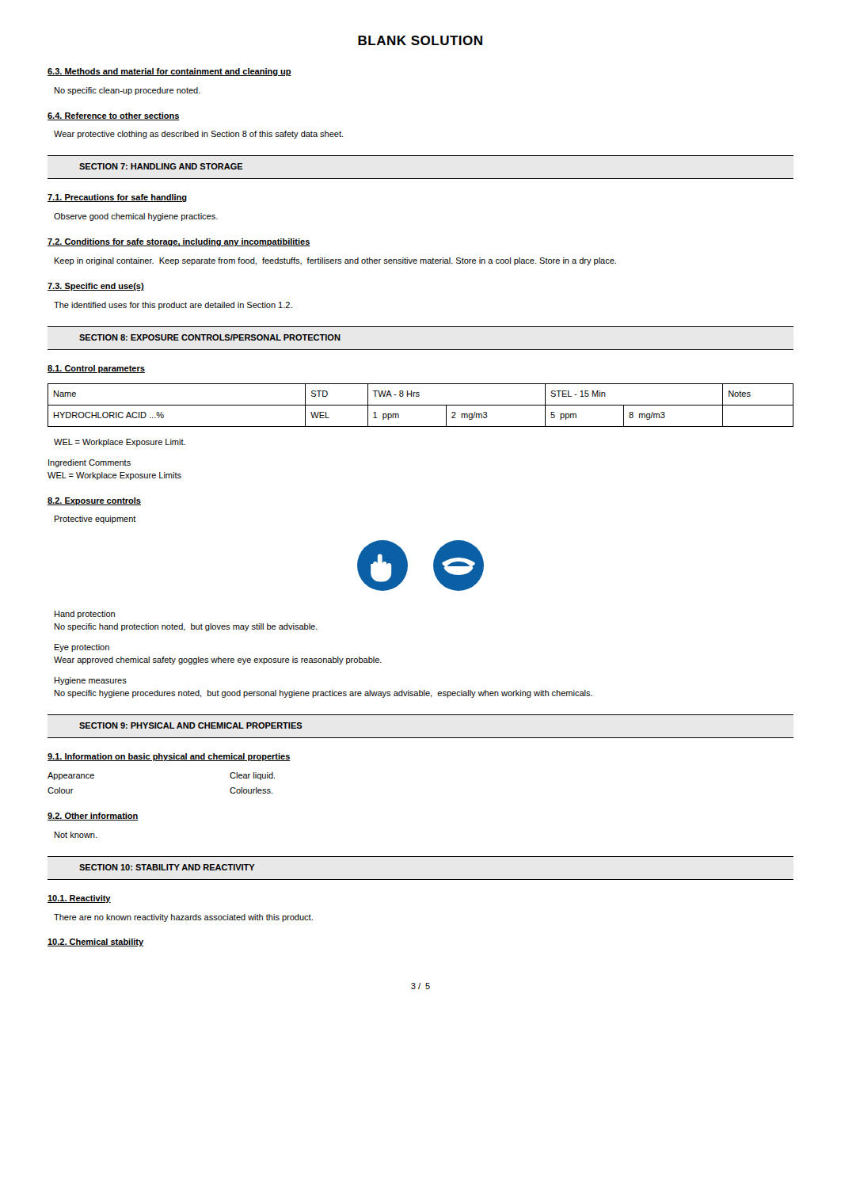BLANK SOLUTION
6.3. Methods and material for containment and cleaning up
No specific clean-up procedure noted.
6.4. Reference to other sections
Wear protective clothing as described in Section 8 of this safety data sheet.
SECTION 7: HANDLING AND STORAGE
7.1. Precautions for safe handling
Observe good chemical hygiene practices.
7.2. Conditions for safe storage, including any incompatibilities
Keep in original container. Keep separate from food, feedstuffs, fertilisers and other sensitive material. Store in a cool place. Store in a dry place.
7.3. Specific end use(s)
The identified uses for this product are detailed in Section 1.2.
SECTION 8: EXPOSURE CONTROLS/PERSONAL PROTECTION
8.1. Control parameters
| Name | STD | TWA - 8 Hrs | STEL - 15 Min | Notes |
| --- | --- | --- | --- | --- |
| HYDROCHLORIC ACID ...% | WEL | 1 ppm | 2 mg/m3 | 5 ppm | 8 mg/m3 | |
WEL = Workplace Exposure Limit.
Ingredient Comments
WEL = Workplace Exposure Limits
8.2. Exposure controls
Protective equipment
Hand protection
No specific hand protection noted, but gloves may still be advisable.
Eye protection
Wear approved chemical safety goggles where eye exposure is reasonably probable.
Hygiene measures
No specific hygiene procedures noted, but good personal hygiene practices are always advisable, especially when working with chemicals.
SECTION 9: PHYSICAL AND CHEMICAL PROPERTIES
9.1. Information on basic physical and chemical properties
Appearance Clear liquid.
Colour Colourless.
9.2. Other information
Not known.
SECTION 10: STABILITY AND REACTIVITY
10.1. Reactivity
There are no known reactivity hazards associated with this product.
10.2. Chemical stability
3 / 5